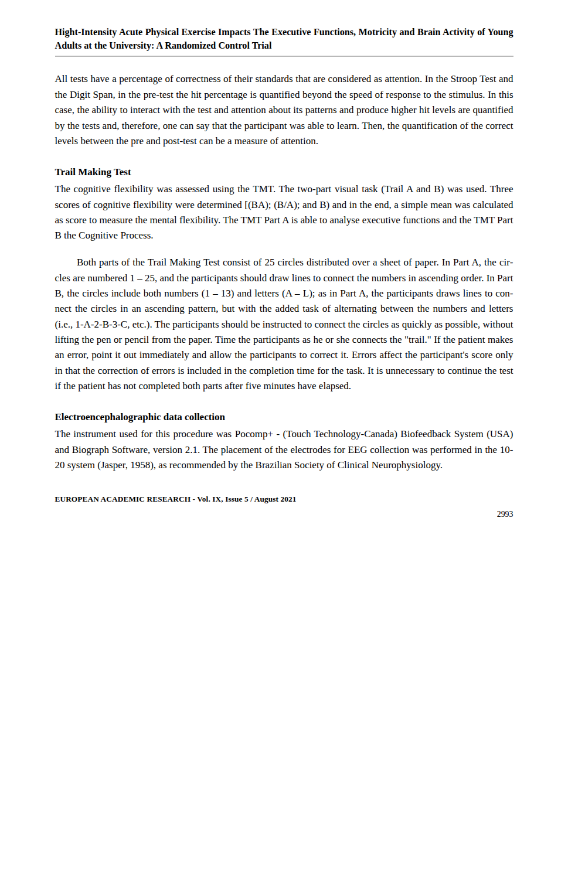Hight-Intensity Acute Physical Exercise Impacts The Executive Functions, Motricity and Brain Activity of Young Adults at the University: A Randomized Control Trial
All tests have a percentage of correctness of their standards that are considered as attention. In the Stroop Test and the Digit Span, in the pre-test the hit percentage is quantified beyond the speed of response to the stimulus. In this case, the ability to interact with the test and attention about its patterns and produce higher hit levels are quantified by the tests and, therefore, one can say that the participant was able to learn. Then, the quantification of the correct levels between the pre and post-test can be a measure of attention.
Trail Making Test
The cognitive flexibility was assessed using the TMT. The two-part visual task (Trail A and B) was used. Three scores of cognitive flexibility were determined [(BA); (B/A); and B) and in the end, a simple mean was calculated as score to measure the mental flexibility. The TMT Part A is able to analyse executive functions and the TMT Part B the Cognitive Process.
Both parts of the Trail Making Test consist of 25 circles distributed over a sheet of paper. In Part A, the circles are numbered 1 – 25, and the participants should draw lines to connect the numbers in ascending order. In Part B, the circles include both numbers (1 – 13) and letters (A – L); as in Part A, the participants draws lines to connect the circles in an ascending pattern, but with the added task of alternating between the numbers and letters (i.e., 1-A-2-B-3-C, etc.). The participants should be instructed to connect the circles as quickly as possible, without lifting the pen or pencil from the paper. Time the participants as he or she connects the "trail." If the patient makes an error, point it out immediately and allow the participants to correct it. Errors affect the participant's score only in that the correction of errors is included in the completion time for the task. It is unnecessary to continue the test if the patient has not completed both parts after five minutes have elapsed.
Electroencephalographic data collection
The instrument used for this procedure was Pocomp+ - (Touch Technology-Canada) Biofeedback System (USA) and Biograph Software, version 2.1. The placement of the electrodes for EEG collection was performed in the 10-20 system (Jasper, 1958), as recommended by the Brazilian Society of Clinical Neurophysiology.
EUROPEAN ACADEMIC RESEARCH - Vol. IX, Issue 5 / August 2021 2993